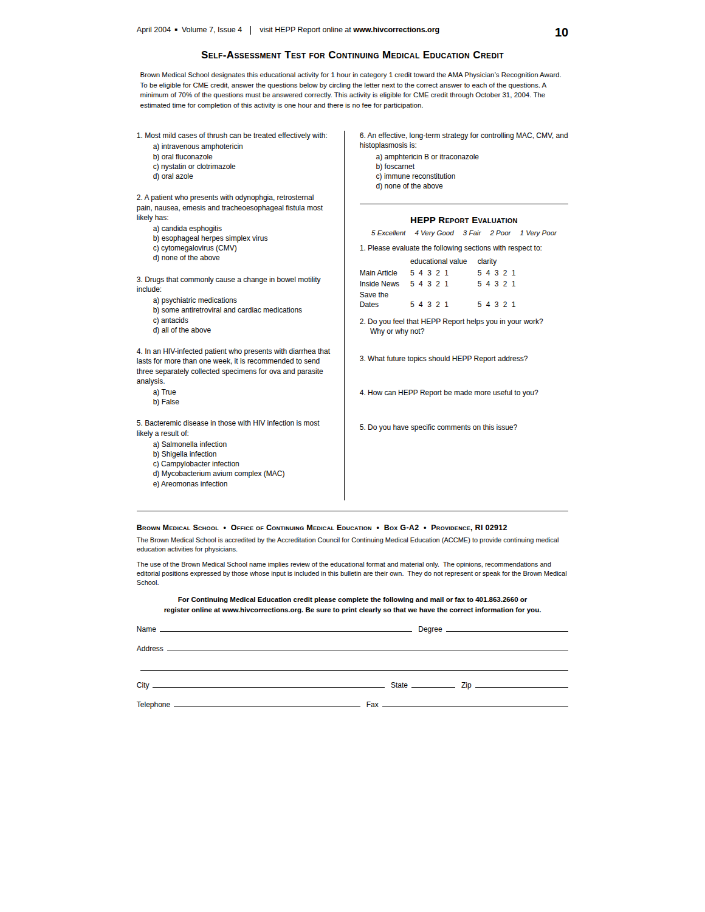April 2004 ■ Volume 7, Issue 4
visit HEPP Report online at www.hivcorrections.org
10
Self-Assessment Test for Continuing Medical Education Credit
Brown Medical School designates this educational activity for 1 hour in category 1 credit toward the AMA Physician’s Recognition Award. To be eligible for CME credit, answer the questions below by circling the letter next to the correct answer to each of the questions. A minimum of 70% of the questions must be answered correctly. This activity is eligible for CME credit through October 31, 2004. The estimated time for completion of this activity is one hour and there is no fee for participation.
1. Most mild cases of thrush can be treated effectively with:
a) intravenous amphotericin
b) oral fluconazole
c) nystatin or clotrimazole
d) oral azole
2. A patient who presents with odynophgia, retrosternal pain, nausea, emesis and tracheoesophageal fistula most likely has:
a) candida esphogitis
b) esophageal herpes simplex virus
c) cytomegalovirus (CMV)
d) none of the above
3. Drugs that commonly cause a change in bowel motility include:
a) psychiatric medications
b) some antiretroviral and cardiac medications
c) antacids
d) all of the above
4. In an HIV-infected patient who presents with diarrhea that lasts for more than one week, it is recommended to send three separately collected specimens for ova and parasite analysis.
a) True
b) False
5. Bacteremic disease in those with HIV infection is most likely a result of:
a) Salmonella infection
b) Shigella infection
c) Campylobacter infection
d) Mycobacterium avium complex (MAC)
e) Areomonas infection
6. An effective, long-term strategy for controlling MAC, CMV, and histoplasmosis is:
a) amphtericin B or itraconazole
b) foscarnet
c) immune reconstitution
d) none of the above
HEPP Report Evaluation
5 Excellent 4 Very Good 3 Fair 2 Poor 1 Very Poor
1. Please evaluate the following sections with respect to:
| | educational value | clarity |
| --- | --- | --- |
| Main Article | 5 4 3 2 1 | 5 4 3 2 1 |
| Inside News | 5 4 3 2 1 | 5 4 3 2 1 |
| Save the Dates | 5 4 3 2 1 | 5 4 3 2 1 |
2. Do you feel that HEPP Report helps you in your work?
Why or why not?
3. What future topics should HEPP Report address?
4. How can HEPP Report be made more useful to you?
5. Do you have specific comments on this issue?
Brown Medical School • Office of Continuing Medical Education • Box G-A2 • Providence, RI 02912
The Brown Medical School is accredited by the Accreditation Council for Continuing Medical Education (ACCME) to provide continuing medical education activities for physicians.
The use of the Brown Medical School name implies review of the educational format and material only. The opinions, recommendations and editorial positions expressed by those whose input is included in this bulletin are their own. They do not represent or speak for the Brown Medical School.
For Continuing Medical Education credit please complete the following and mail or fax to 401.863.2660 or
register online at www.hivcorrections.org. Be sure to print clearly so that we have the correct information for you.
Name Degree
Address
City State Zip
Telephone Fax